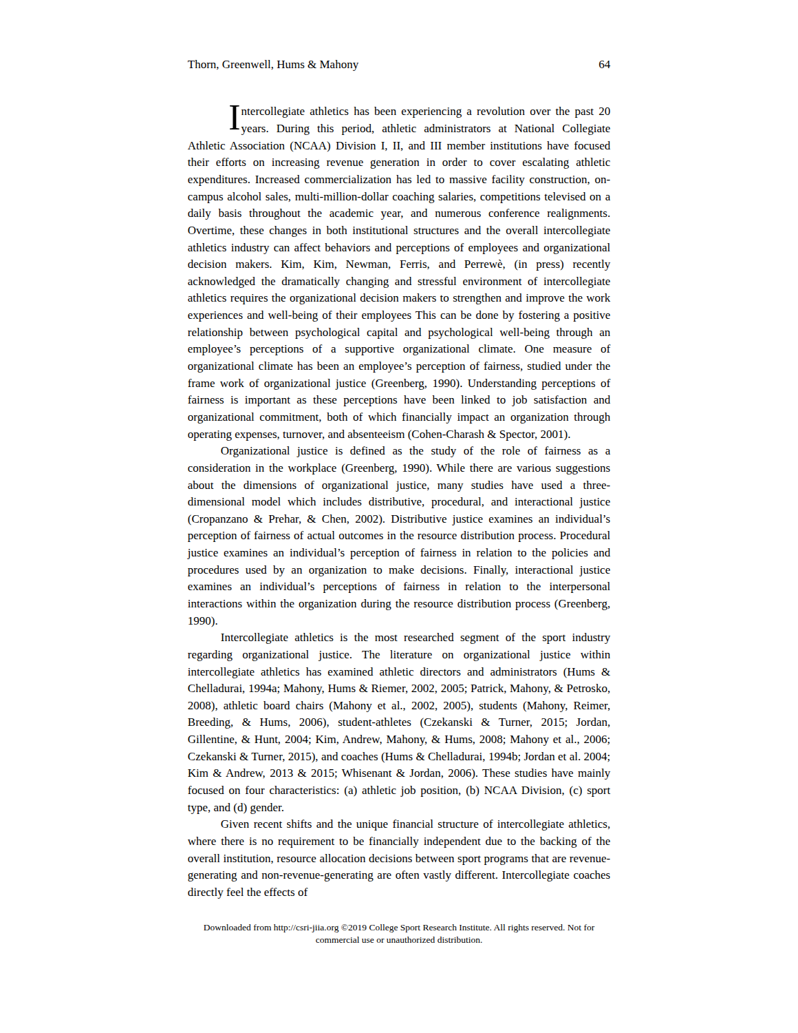Thorn, Greenwell, Hums & Mahony
64
Intercollegiate athletics has been experiencing a revolution over the past 20 years. During this period, athletic administrators at National Collegiate Athletic Association (NCAA) Division I, II, and III member institutions have focused their efforts on increasing revenue generation in order to cover escalating athletic expenditures. Increased commercialization has led to massive facility construction, on-campus alcohol sales, multi-million-dollar coaching salaries, competitions televised on a daily basis throughout the academic year, and numerous conference realignments. Overtime, these changes in both institutional structures and the overall intercollegiate athletics industry can affect behaviors and perceptions of employees and organizational decision makers. Kim, Kim, Newman, Ferris, and Perrewè, (in press) recently acknowledged the dramatically changing and stressful environment of intercollegiate athletics requires the organizational decision makers to strengthen and improve the work experiences and well-being of their employees This can be done by fostering a positive relationship between psychological capital and psychological well-being through an employee’s perceptions of a supportive organizational climate. One measure of organizational climate has been an employee’s perception of fairness, studied under the frame work of organizational justice (Greenberg, 1990). Understanding perceptions of fairness is important as these perceptions have been linked to job satisfaction and organizational commitment, both of which financially impact an organization through operating expenses, turnover, and absenteeism (Cohen-Charash & Spector, 2001).
Organizational justice is defined as the study of the role of fairness as a consideration in the workplace (Greenberg, 1990). While there are various suggestions about the dimensions of organizational justice, many studies have used a three-dimensional model which includes distributive, procedural, and interactional justice (Cropanzano & Prehar, & Chen, 2002). Distributive justice examines an individual’s perception of fairness of actual outcomes in the resource distribution process. Procedural justice examines an individual’s perception of fairness in relation to the policies and procedures used by an organization to make decisions. Finally, interactional justice examines an individual’s perceptions of fairness in relation to the interpersonal interactions within the organization during the resource distribution process (Greenberg, 1990).
Intercollegiate athletics is the most researched segment of the sport industry regarding organizational justice. The literature on organizational justice within intercollegiate athletics has examined athletic directors and administrators (Hums & Chelladurai, 1994a; Mahony, Hums & Riemer, 2002, 2005; Patrick, Mahony, & Petrosko, 2008), athletic board chairs (Mahony et al., 2002, 2005), students (Mahony, Reimer, Breeding, & Hums, 2006), student-athletes (Czekanski & Turner, 2015; Jordan, Gillentine, & Hunt, 2004; Kim, Andrew, Mahony, & Hums, 2008; Mahony et al., 2006; Czekanski & Turner, 2015), and coaches (Hums & Chelladurai, 1994b; Jordan et al. 2004; Kim & Andrew, 2013 & 2015; Whisenant & Jordan, 2006). These studies have mainly focused on four characteristics: (a) athletic job position, (b) NCAA Division, (c) sport type, and (d) gender.
Given recent shifts and the unique financial structure of intercollegiate athletics, where there is no requirement to be financially independent due to the backing of the overall institution, resource allocation decisions between sport programs that are revenue-generating and non-revenue-generating are often vastly different. Intercollegiate coaches directly feel the effects of
Downloaded from http://csri-jiia.org ©2019 College Sport Research Institute. All rights reserved. Not for commercial use or unauthorized distribution.